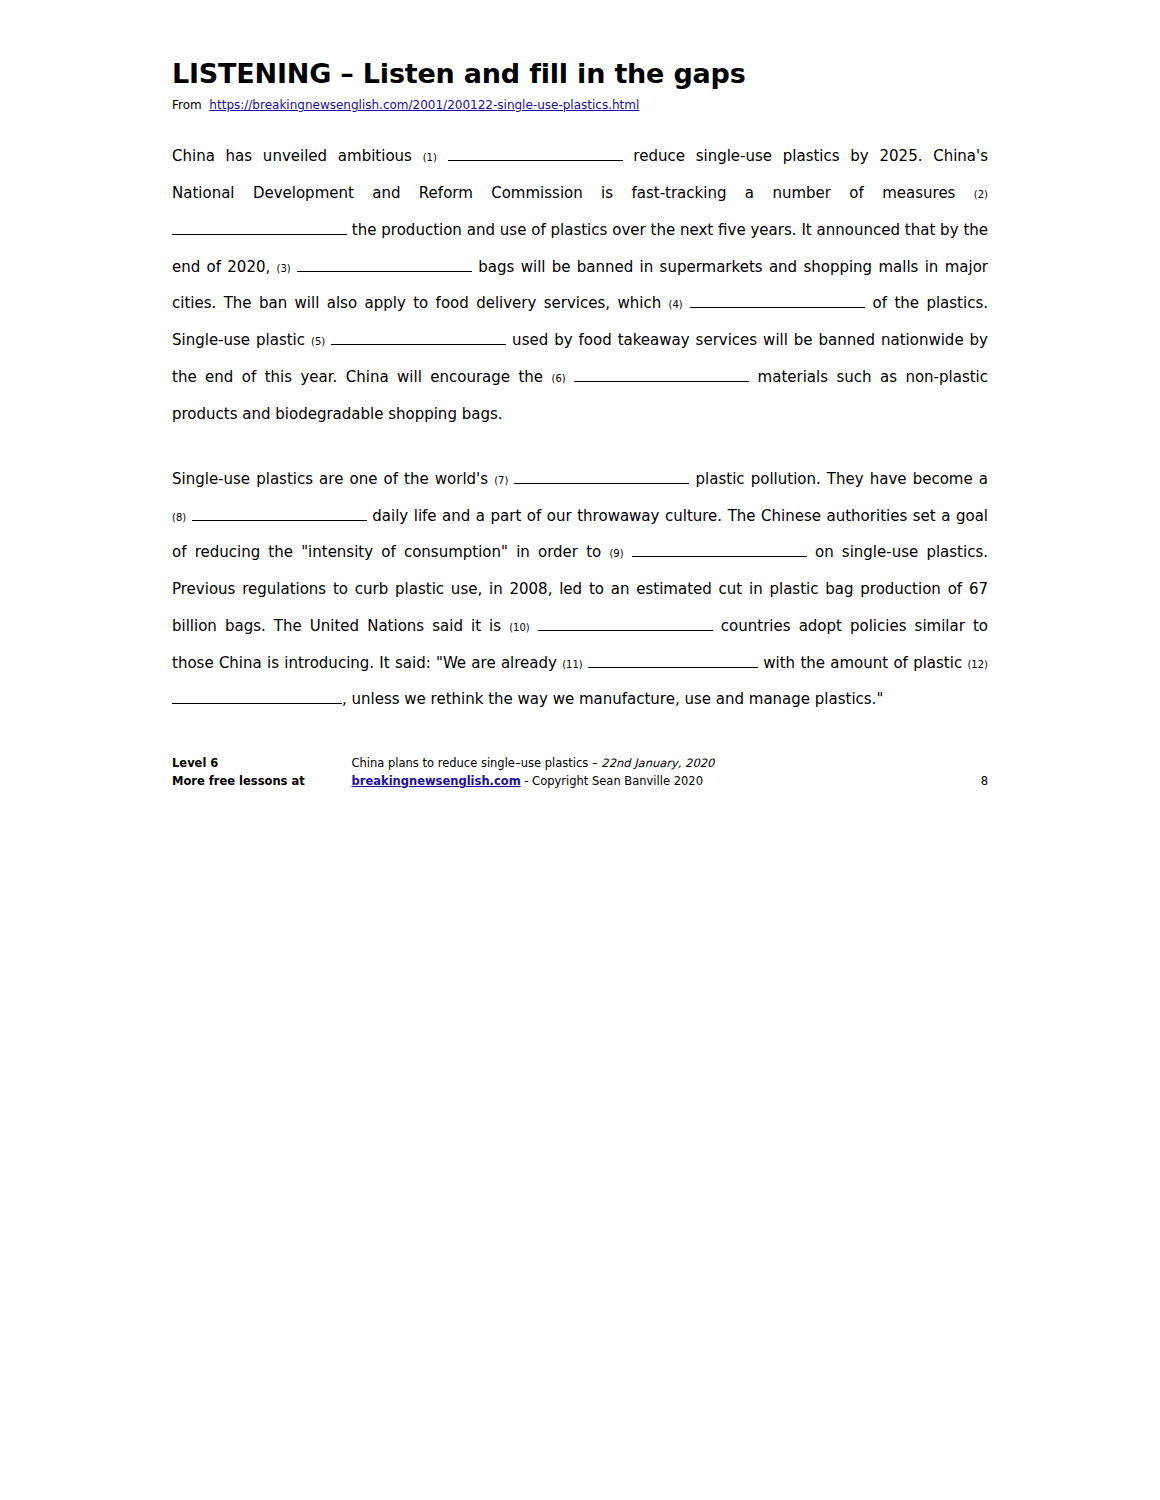LISTENING – Listen and fill in the gaps
From https://breakingnewsenglish.com/2001/200122-single-use-plastics.html
China has unveiled ambitious (1) reduce single-use plastics by 2025. China's National Development and Reform Commission is fast-tracking a number of measures (2) the production and use of plastics over the next five years. It announced that by the end of 2020, (3) bags will be banned in supermarkets and shopping malls in major cities. The ban will also apply to food delivery services, which (4) of the plastics. Single-use plastic (5) used by food takeaway services will be banned nationwide by the end of this year. China will encourage the (6) materials such as non-plastic products and biodegradable shopping bags.
Single-use plastics are one of the world's (7) plastic pollution. They have become a (8) daily life and a part of our throwaway culture. The Chinese authorities set a goal of reducing the "intensity of consumption" in order to (9) on single-use plastics. Previous regulations to curb plastic use, in 2008, led to an estimated cut in plastic bag production of 67 billion bags. The United Nations said it is (10) countries adopt policies similar to those China is introducing. It said: "We are already (11) with the amount of plastic (12) , unless we rethink the way we manufacture, use and manage plastics."
| Level 6 | China plans to reduce single–use plastics – 22nd January, 2020 | |
| More free lessons at | breakingnewsenglish.com - Copyright Sean Banville 2020 | 8 |